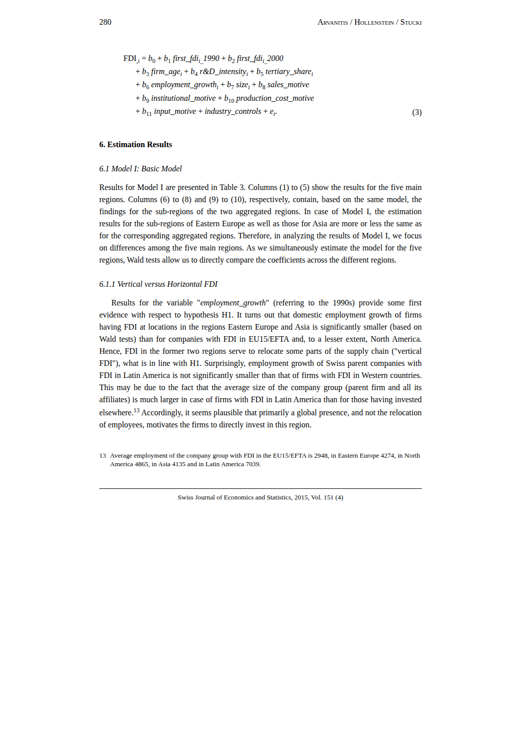280 Arvanitis / Hollenstein / Stucki
FDI,i = b0 + b1 first_fdii_1990 + b2 first_fdii_2000
+ b3 firm_agei + b4 r&D_intensityi + b5 tertiary_sharei
+ b6 employment_growthi + b7 sizei + b8 sales_motive
+ b9 institutional_motive + b10 production_cost_motive
+ b11 input_motive + industry_controls + ei.(3)
6. Estimation Results
6.1 Model I: Basic Model
Results for Model I are presented in Table 3. Columns (1) to (5) show the results for the five main regions. Columns (6) to (8) and (9) to (10), respectively, contain, based on the same model, the findings for the sub-regions of the two aggregated regions. In case of Model I, the estimation results for the sub-regions of Eastern Europe as well as those for Asia are more or less the same as for the corresponding aggregated regions. Therefore, in analyzing the results of Model I, we focus on differences among the five main regions. As we simultaneously estimate the model for the five regions, Wald tests allow us to directly compare the coefficients across the different regions.
6.1.1 Vertical versus Horizontal FDI
Results for the variable "employment_growth" (referring to the 1990s) provide some first evidence with respect to hypothesis H1. It turns out that domestic employment growth of firms having FDI at locations in the regions Eastern Europe and Asia is significantly smaller (based on Wald tests) than for companies with FDI in EU15/EFTA and, to a lesser extent, North America. Hence, FDI in the former two regions serve to relocate some parts of the supply chain ("vertical FDI"), what is in line with H1. Surprisingly, employment growth of Swiss parent companies with FDI in Latin America is not significantly smaller than that of firms with FDI in Western countries. This may be due to the fact that the average size of the company group (parent firm and all its affiliates) is much larger in case of firms with FDI in Latin America than for those having invested elsewhere.13 Accordingly, it seems plausible that primarily a global presence, and not the relocation of employees, motivates the firms to directly invest in this region.
13 Average employment of the company group with FDI in the EU15/EFTA is 2948, in Eastern Europe 4274, in North America 4865, in Asia 4135 and in Latin America 7039.
Swiss Journal of Economics and Statistics, 2015, Vol. 151 (4)